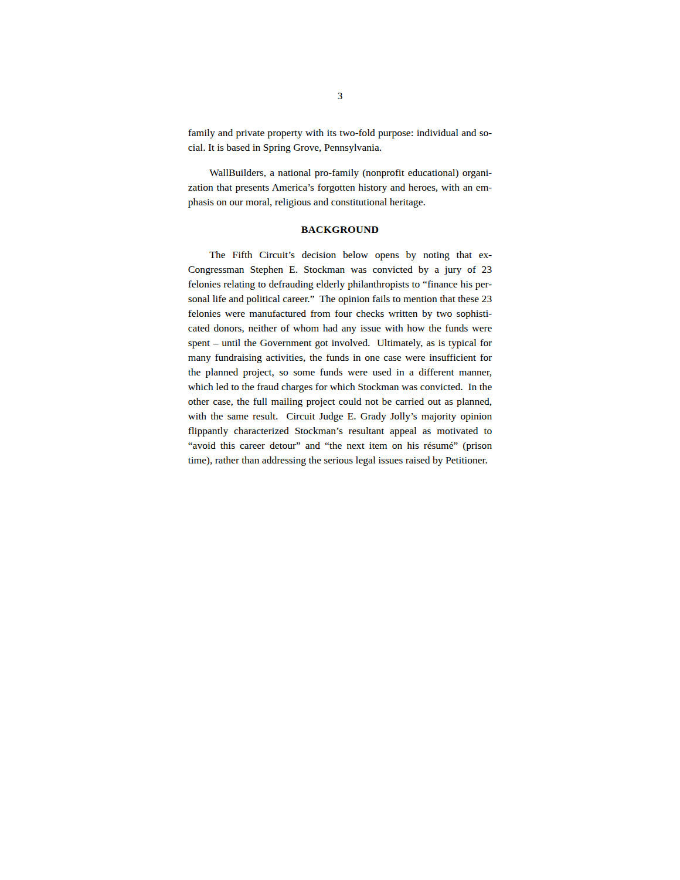3
family and private property with its two-fold purpose: individual and social. It is based in Spring Grove, Pennsylvania.
WallBuilders, a national pro-family (nonprofit educational) organization that presents America’s forgotten history and heroes, with an emphasis on our moral, religious and constitutional heritage.
BACKGROUND
The Fifth Circuit’s decision below opens by noting that ex-Congressman Stephen E. Stockman was convicted by a jury of 23 felonies relating to defrauding elderly philanthropists to “finance his personal life and political career.” The opinion fails to mention that these 23 felonies were manufactured from four checks written by two sophisticated donors, neither of whom had any issue with how the funds were spent – until the Government got involved. Ultimately, as is typical for many fundraising activities, the funds in one case were insufficient for the planned project, so some funds were used in a different manner, which led to the fraud charges for which Stockman was convicted. In the other case, the full mailing project could not be carried out as planned, with the same result. Circuit Judge E. Grady Jolly’s majority opinion flippantly characterized Stockman’s resultant appeal as motivated to “avoid this career detour” and “the next item on his résumé” (prison time), rather than addressing the serious legal issues raised by Petitioner.